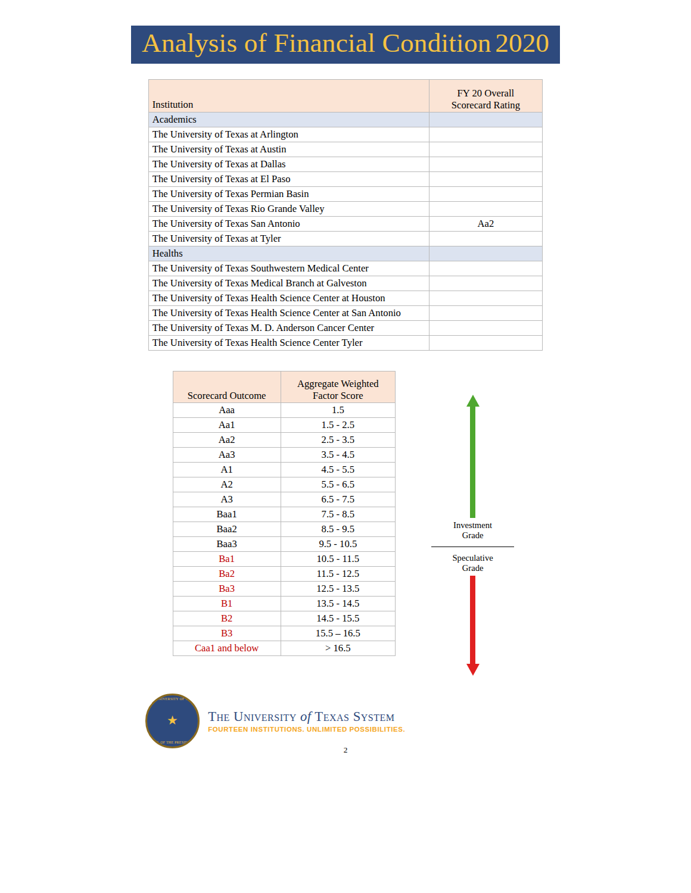Analysis of Financial Condition
2020
| Institution | FY 20 Overall Scorecard Rating |
| --- | --- |
| Academics | |
| The University of Texas at Arlington | |
| The University of Texas at Austin | |
| The University of Texas at Dallas | |
| The University of Texas at El Paso | |
| The University of Texas Permian Basin | |
| The University of Texas Rio Grande Valley | |
| The University of Texas San Antonio | Aa2 |
| The University of Texas at Tyler | |
| Healths | |
| The University of Texas Southwestern Medical Center | |
| The University of Texas Medical Branch at Galveston | |
| The University of Texas Health Science Center at Houston | |
| The University of Texas Health Science Center at San Antonio | |
| The University of Texas M. D. Anderson Cancer Center | |
| The University of Texas Health Science Center Tyler | |
| Scorecard Outcome | Aggregate Weighted Factor Score |
| --- | --- |
| Aaa | 1.5 |
| Aa1 | 1.5 - 2.5 |
| Aa2 | 2.5 - 3.5 |
| Aa3 | 3.5 - 4.5 |
| A1 | 4.5 - 5.5 |
| A2 | 5.5 - 6.5 |
| A3 | 6.5 - 7.5 |
| Baa1 | 7.5 - 8.5 |
| Baa2 | 8.5 - 9.5 |
| Baa3 | 9.5 - 10.5 |
| Ba1 | 10.5 - 11.5 |
| Ba2 | 11.5 - 12.5 |
| Ba3 | 12.5 - 13.5 |
| B1 | 13.5 - 14.5 |
| B2 | 14.5 - 15.5 |
| B3 | 15.5 – 16.5 |
| Caa1 and below | > 16.5 |
Investment
Grade
Speculative
Grade
THE UNIVERSITY OF TEXAS
★
SEAL OF THE PRESIDENT
The University of Texas System
FOURTEEN INSTITUTIONS. UNLIMITED POSSIBILITIES.
2